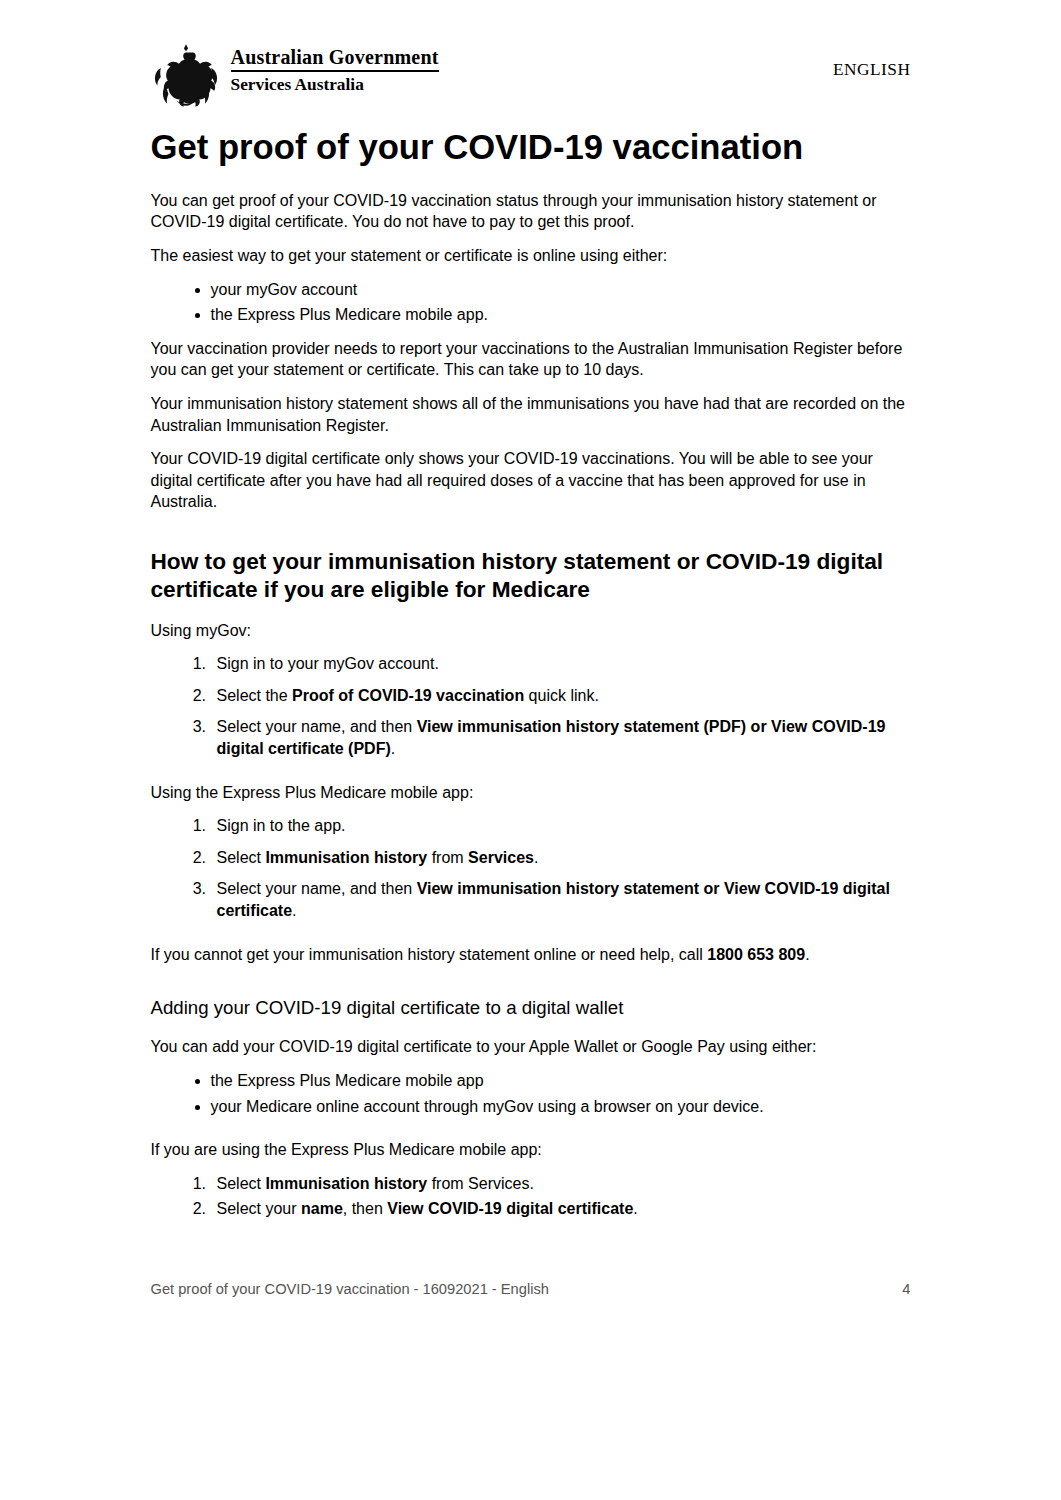Australian Government
Services Australia
ENGLISH
Get proof of your COVID-19 vaccination
You can get proof of your COVID-19 vaccination status through your immunisation history statement or COVID-19 digital certificate. You do not have to pay to get this proof.
The easiest way to get your statement or certificate is online using either:
your myGov account
the Express Plus Medicare mobile app.
Your vaccination provider needs to report your vaccinations to the Australian Immunisation Register before you can get your statement or certificate. This can take up to 10 days.
Your immunisation history statement shows all of the immunisations you have had that are recorded on the Australian Immunisation Register.
Your COVID-19 digital certificate only shows your COVID-19 vaccinations. You will be able to see your digital certificate after you have had all required doses of a vaccine that has been approved for use in Australia.
How to get your immunisation history statement or COVID-19 digital certificate if you are eligible for Medicare
Using myGov:
Sign in to your myGov account.
Select the Proof of COVID-19 vaccination quick link.
Select your name, and then View immunisation history statement (PDF) or View COVID-19 digital certificate (PDF).
Using the Express Plus Medicare mobile app:
Sign in to the app.
Select Immunisation history from Services.
Select your name, and then View immunisation history statement or View COVID-19 digital certificate.
If you cannot get your immunisation history statement online or need help, call 1800 653 809.
Adding your COVID-19 digital certificate to a digital wallet
You can add your COVID-19 digital certificate to your Apple Wallet or Google Pay using either:
the Express Plus Medicare mobile app
your Medicare online account through myGov using a browser on your device.
If you are using the Express Plus Medicare mobile app:
Select Immunisation history from Services.
Select your name, then View COVID-19 digital certificate.
Get proof of your COVID-19 vaccination - 16092021 - English
4